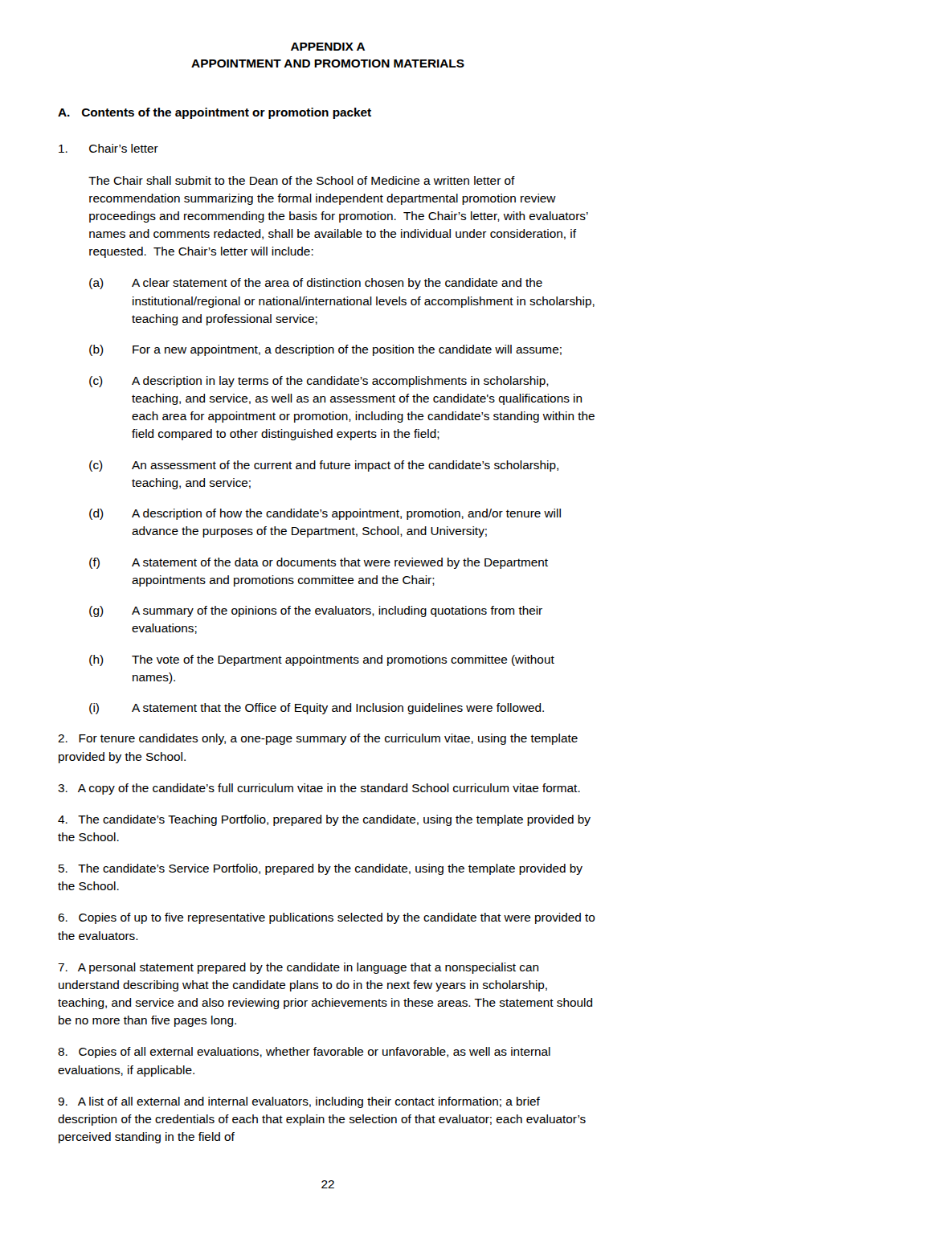APPENDIX A APPOINTMENT AND PROMOTION MATERIALS
A. Contents of the appointment or promotion packet
1. Chair’s letter
The Chair shall submit to the Dean of the School of Medicine a written letter of recommendation summarizing the formal independent departmental promotion review proceedings and recommending the basis for promotion. The Chair’s letter, with evaluators’ names and comments redacted, shall be available to the individual under consideration, if requested. The Chair’s letter will include:
(a) A clear statement of the area of distinction chosen by the candidate and the institutional/regional or national/international levels of accomplishment in scholarship, teaching and professional service;
(b) For a new appointment, a description of the position the candidate will assume;
(c) A description in lay terms of the candidate’s accomplishments in scholarship, teaching, and service, as well as an assessment of the candidate's qualifications in each area for appointment or promotion, including the candidate’s standing within the field compared to other distinguished experts in the field;
(c) An assessment of the current and future impact of the candidate’s scholarship, teaching, and service;
(d) A description of how the candidate’s appointment, promotion, and/or tenure will advance the purposes of the Department, School, and University;
(f) A statement of the data or documents that were reviewed by the Department appointments and promotions committee and the Chair;
(g) A summary of the opinions of the evaluators, including quotations from their evaluations;
(h) The vote of the Department appointments and promotions committee (without names).
(i) A statement that the Office of Equity and Inclusion guidelines were followed.
2. For tenure candidates only, a one-page summary of the curriculum vitae, using the template provided by the School.
3. A copy of the candidate’s full curriculum vitae in the standard School curriculum vitae format.
4. The candidate’s Teaching Portfolio, prepared by the candidate, using the template provided by the School.
5. The candidate’s Service Portfolio, prepared by the candidate, using the template provided by the School.
6. Copies of up to five representative publications selected by the candidate that were provided to the evaluators.
7. A personal statement prepared by the candidate in language that a nonspecialist can understand describing what the candidate plans to do in the next few years in scholarship, teaching, and service and also reviewing prior achievements in these areas. The statement should be no more than five pages long.
8. Copies of all external evaluations, whether favorable or unfavorable, as well as internal evaluations, if applicable.
9. A list of all external and internal evaluators, including their contact information; a brief description of the credentials of each that explain the selection of that evaluator; each evaluator’s perceived standing in the field of
22